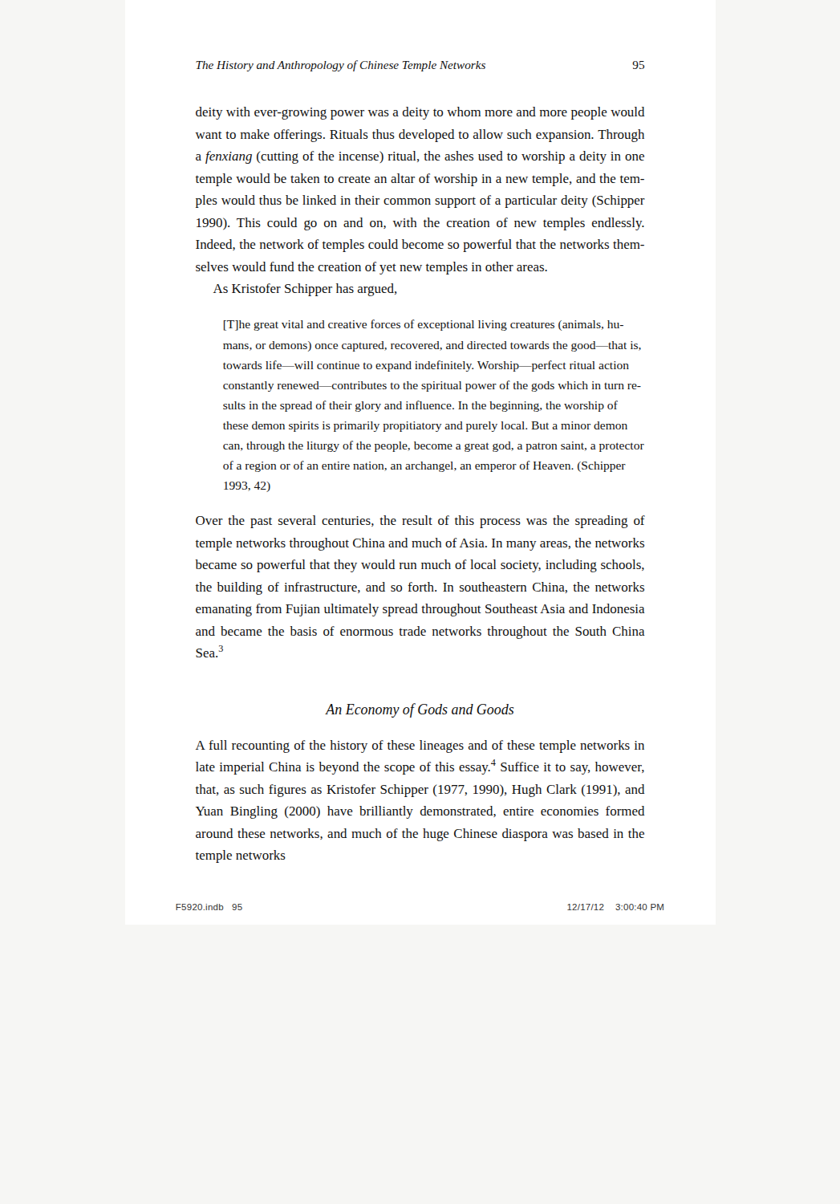The History and Anthropology of Chinese Temple Networks 95
deity with ever-growing power was a deity to whom more and more people would want to make offerings. Rituals thus developed to allow such expansion. Through a fenxiang (cutting of the incense) ritual, the ashes used to worship a deity in one temple would be taken to create an altar of worship in a new temple, and the temples would thus be linked in their common support of a particular deity (Schipper 1990). This could go on and on, with the creation of new temples endlessly. Indeed, the network of temples could become so powerful that the networks themselves would fund the creation of yet new temples in other areas.
As Kristofer Schipper has argued,
[T]he great vital and creative forces of exceptional living creatures (animals, humans, or demons) once captured, recovered, and directed towards the good—that is, towards life—will continue to expand indefinitely. Worship—perfect ritual action constantly renewed—contributes to the spiritual power of the gods which in turn results in the spread of their glory and influence. In the beginning, the worship of these demon spirits is primarily propitiatory and purely local. But a minor demon can, through the liturgy of the people, become a great god, a patron saint, a protector of a region or of an entire nation, an archangel, an emperor of Heaven. (Schipper 1993, 42)
Over the past several centuries, the result of this process was the spreading of temple networks throughout China and much of Asia. In many areas, the networks became so powerful that they would run much of local society, including schools, the building of infrastructure, and so forth. In southeastern China, the networks emanating from Fujian ultimately spread throughout Southeast Asia and Indonesia and became the basis of enormous trade networks throughout the South China Sea.3
An Economy of Gods and Goods
A full recounting of the history of these lineages and of these temple networks in late imperial China is beyond the scope of this essay.4 Suffice it to say, however, that, as such figures as Kristofer Schipper (1977, 1990), Hugh Clark (1991), and Yuan Bingling (2000) have brilliantly demonstrated, entire economies formed around these networks, and much of the huge Chinese diaspora was based in the temple networks
F5920.indb 95
12/17/123:00:40 PM